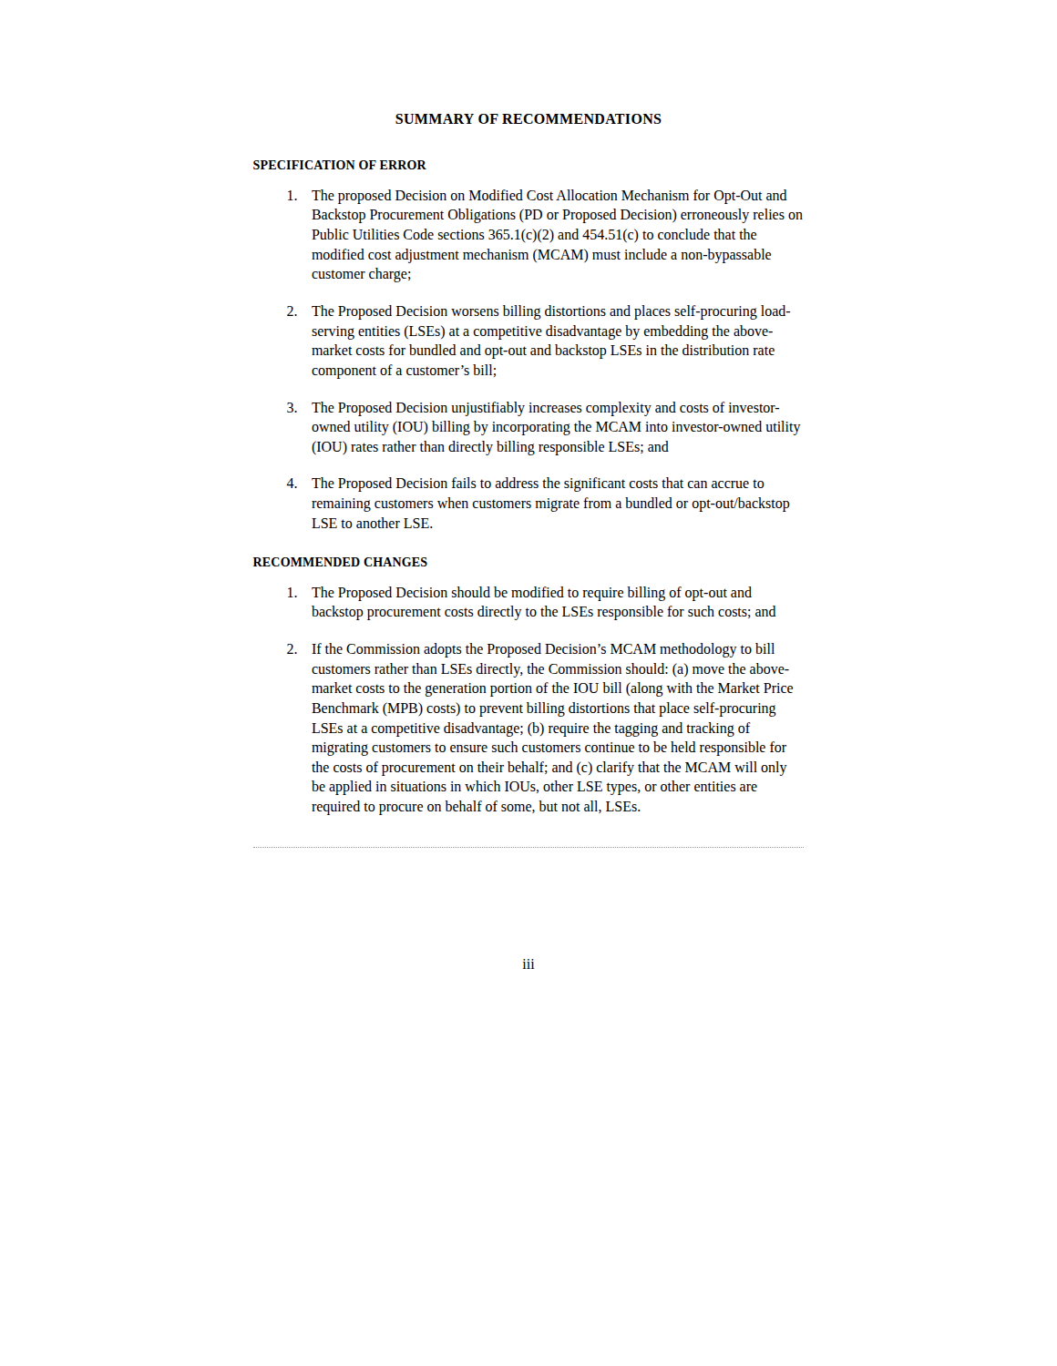Summary of Recommendations
Specification of Error
The proposed Decision on Modified Cost Allocation Mechanism for Opt-Out and Backstop Procurement Obligations (PD or Proposed Decision) erroneously relies on Public Utilities Code sections 365.1(c)(2) and 454.51(c) to conclude that the modified cost adjustment mechanism (MCAM) must include a non-bypassable customer charge;
The Proposed Decision worsens billing distortions and places self-procuring load-serving entities (LSEs) at a competitive disadvantage by embedding the above-market costs for bundled and opt-out and backstop LSEs in the distribution rate component of a customer’s bill;
The Proposed Decision unjustifiably increases complexity and costs of investor-owned utility (IOU) billing by incorporating the MCAM into investor-owned utility (IOU) rates rather than directly billing responsible LSEs; and
The Proposed Decision fails to address the significant costs that can accrue to remaining customers when customers migrate from a bundled or opt-out/backstop LSE to another LSE.
Recommended Changes
The Proposed Decision should be modified to require billing of opt-out and backstop procurement costs directly to the LSEs responsible for such costs; and
If the Commission adopts the Proposed Decision’s MCAM methodology to bill customers rather than LSEs directly, the Commission should: (a) move the above-market costs to the generation portion of the IOU bill (along with the Market Price Benchmark (MPB) costs) to prevent billing distortions that place self-procuring LSEs at a competitive disadvantage; (b) require the tagging and tracking of migrating customers to ensure such customers continue to be held responsible for the costs of procurement on their behalf; and (c) clarify that the MCAM will only be applied in situations in which IOUs, other LSE types, or other entities are required to procure on behalf of some, but not all, LSEs.
iii